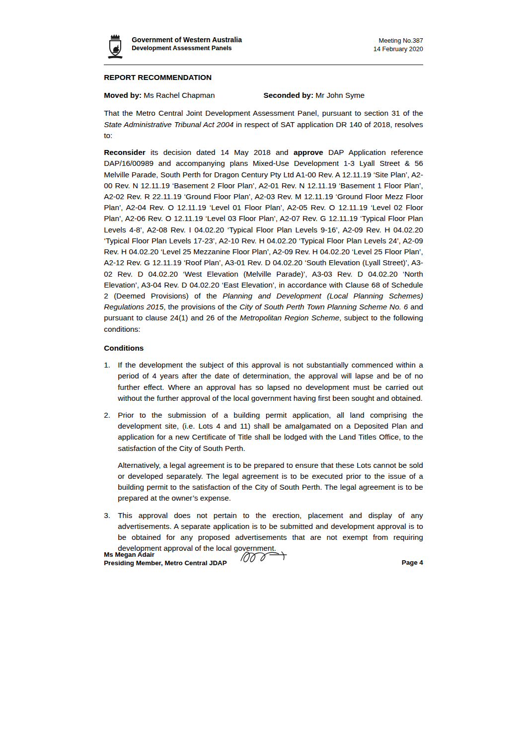Government of Western Australia
Development Assessment Panels
Meeting No.387
14 February 2020
REPORT RECOMMENDATION
Moved by: Ms Rachel Chapman
Seconded by: Mr John Syme
That the Metro Central Joint Development Assessment Panel, pursuant to section 31 of the State Administrative Tribunal Act 2004 in respect of SAT application DR 140 of 2018, resolves to:
Reconsider its decision dated 14 May 2018 and approve DAP Application reference DAP/16/00989 and accompanying plans Mixed-Use Development 1-3 Lyall Street & 56 Melville Parade, South Perth for Dragon Century Pty Ltd A1-00 Rev. A 12.11.19 ‘Site Plan’, A2-00 Rev. N 12.11.19 ‘Basement 2 Floor Plan’, A2-01 Rev. N 12.11.19 ‘Basement 1 Floor Plan’, A2-02 Rev. R 22.11.19 ‘Ground Floor Plan’, A2-03 Rev. M 12.11.19 ‘Ground Floor Mezz Floor Plan’, A2-04 Rev. O 12.11.19 ‘Level 01 Floor Plan’, A2-05 Rev. O 12.11.19 ‘Level 02 Floor Plan’, A2-06 Rev. O 12.11.19 ‘Level 03 Floor Plan’, A2-07 Rev. G 12.11.19 ‘Typical Floor Plan Levels 4-8’, A2-08 Rev. I 04.02.20 ‘Typical Floor Plan Levels 9-16’, A2-09 Rev. H 04.02.20 ‘Typical Floor Plan Levels 17-23’, A2-10 Rev. H 04.02.20 ‘Typical Floor Plan Levels 24’, A2-09 Rev. H 04.02.20 ‘Level 25 Mezzanine Floor Plan’, A2-09 Rev. H 04.02.20 ‘Level 25 Floor Plan’, A2-12 Rev. G 12.11.19 ‘Roof Plan’, A3-01 Rev. D 04.02.20 ‘South Elevation (Lyall Street)’, A3-02 Rev. D 04.02.20 ‘West Elevation (Melville Parade)’, A3-03 Rev. D 04.02.20 ‘North Elevation’, A3-04 Rev. D 04.02.20 ‘East Elevation’, in accordance with Clause 68 of Schedule 2 (Deemed Provisions) of the Planning and Development (Local Planning Schemes) Regulations 2015, the provisions of the City of South Perth Town Planning Scheme No. 6 and pursuant to clause 24(1) and 26 of the Metropolitan Region Scheme, subject to the following conditions:
Conditions
If the development the subject of this approval is not substantially commenced within a period of 4 years after the date of determination, the approval will lapse and be of no further effect. Where an approval has so lapsed no development must be carried out without the further approval of the local government having first been sought and obtained.
Prior to the submission of a building permit application, all land comprising the development site, (i.e. Lots 4 and 11) shall be amalgamated on a Deposited Plan and application for a new Certificate of Title shall be lodged with the Land Titles Office, to the satisfaction of the City of South Perth.
Alternatively, a legal agreement is to be prepared to ensure that these Lots cannot be sold or developed separately. The legal agreement is to be executed prior to the issue of a building permit to the satisfaction of the City of South Perth. The legal agreement is to be prepared at the owner’s expense.
This approval does not pertain to the erection, placement and display of any advertisements. A separate application is to be submitted and development approval is to be obtained for any proposed advertisements that are not exempt from requiring development approval of the local government.
Ms Megan Adair
Presiding Member, Metro Central JDAP
Page 4